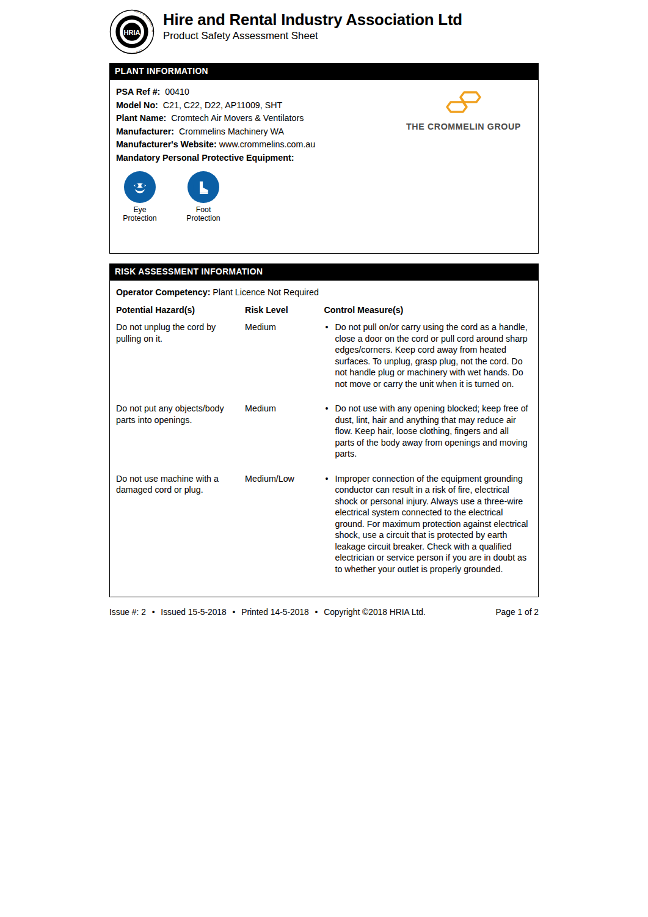HRIA HIRE & RENTAL INDUSTRY ASSOCIATION LTD
Hire and Rental Industry Association Ltd
Product Safety Assessment Sheet
PLANT INFORMATION
PSA Ref #: 00410
Model No: C21, C22, D22, AP11009, SHT
Plant Name: Cromtech Air Movers & Ventilators
Manufacturer: Crommelins Machinery WA
Manufacturer's Website: www.crommelins.com.au
Mandatory Personal Protective Equipment:
THE CROMMELIN GROUP
Eye
Protection
Foot
Protection
RISK ASSESSMENT INFORMATION
Operator Competency: Plant Licence Not Required
| Potential Hazard(s) | Risk Level | Control Measure(s) |
| --- | --- | --- |
| Do not unplug the cord by pulling on it. | Medium | Do not pull on/or carry using the cord as a handle, close a door on the cord or pull cord around sharp edges/corners. Keep cord away from heated surfaces. To unplug, grasp plug, not the cord. Do not handle plug or machinery with wet hands. Do not move or carry the unit when it is turned on. |
| Do not put any objects/body parts into openings. | Medium | Do not use with any opening blocked; keep free of dust, lint, hair and anything that may reduce air flow. Keep hair, loose clothing, fingers and all parts of the body away from openings and moving parts. |
| Do not use machine with a damaged cord or plug. | Medium/Low | Improper connection of the equipment grounding conductor can result in a risk of fire, electrical shock or personal injury. Always use a three-wire electrical system connected to the electrical ground. For maximum protection against electrical shock, use a circuit that is protected by earth leakage circuit breaker. Check with a qualified electrician or service person if you are in doubt as to whether your outlet is properly grounded. |
Issue #: 2 • Issued 15-5-2018 • Printed 14-5-2018 • Copyright ©2018 HRIA Ltd.
Page 1 of 2